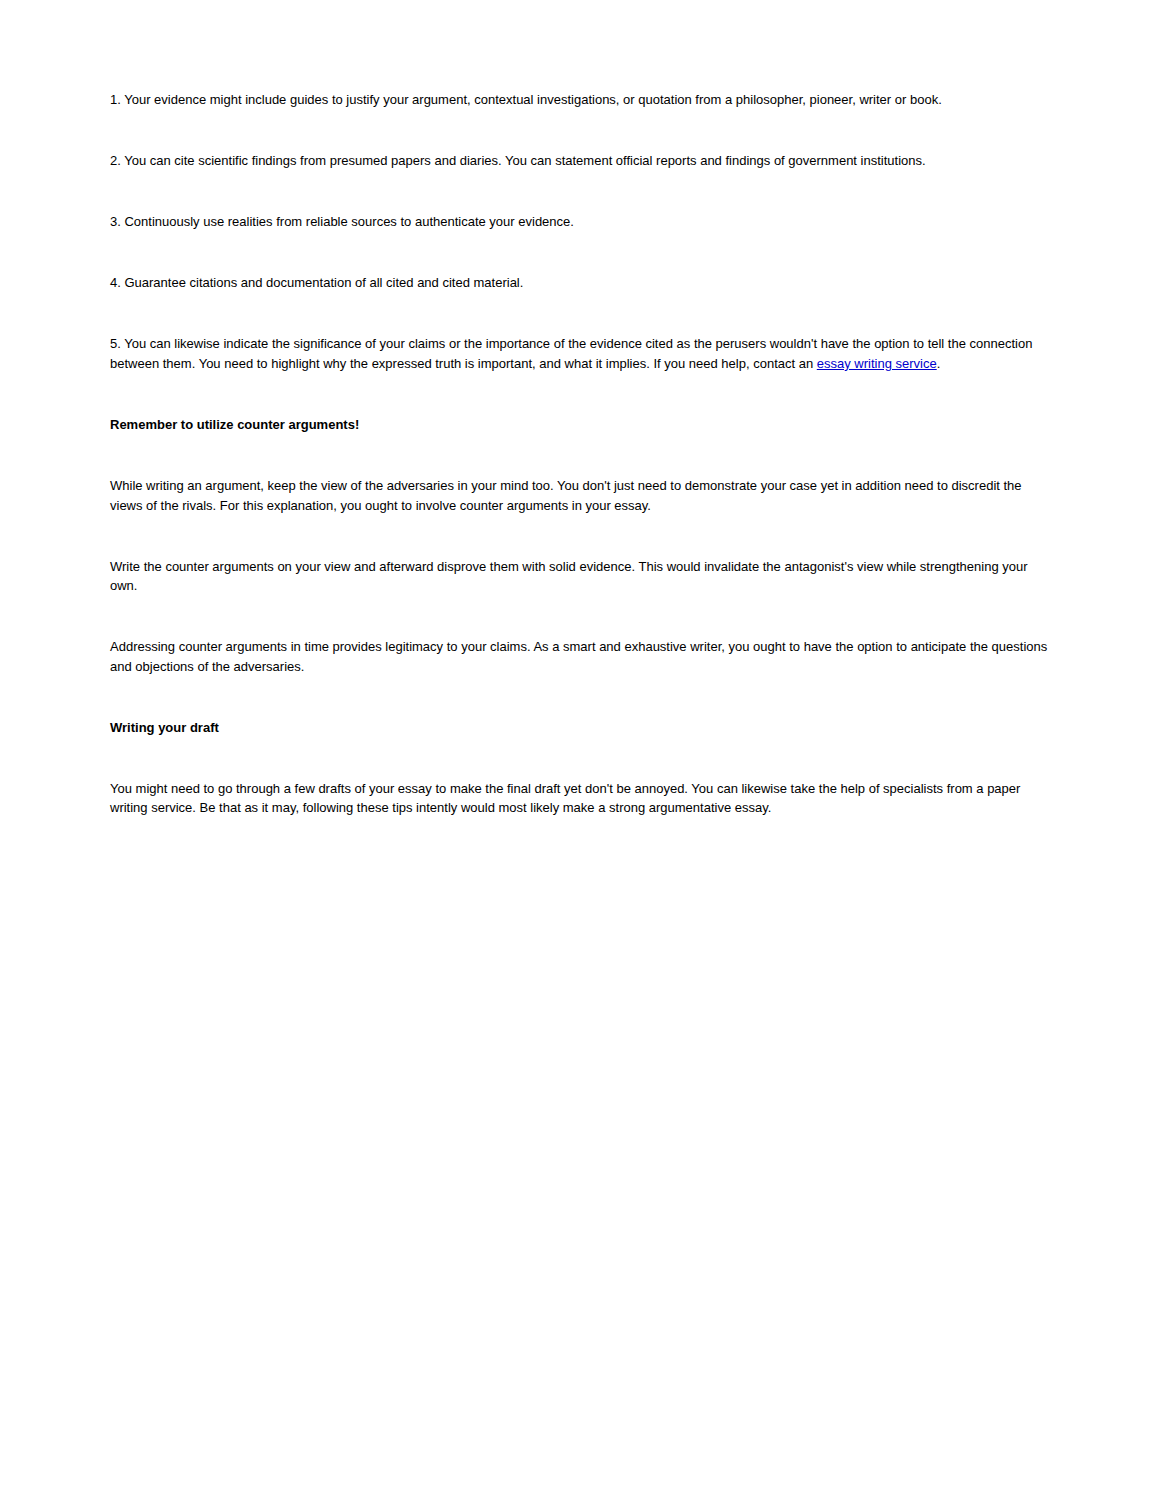1. Your evidence might include guides to justify your argument, contextual investigations, or quotation from a philosopher, pioneer, writer or book.
2. You can cite scientific findings from presumed papers and diaries. You can statement official reports and findings of government institutions.
3. Continuously use realities from reliable sources to authenticate your evidence.
4. Guarantee citations and documentation of all cited and cited material.
5. You can likewise indicate the significance of your claims or the importance of the evidence cited as the perusers wouldn't have the option to tell the connection between them. You need to highlight why the expressed truth is important, and what it implies. If you need help, contact an essay writing service.
Remember to utilize counter arguments!
While writing an argument, keep the view of the adversaries in your mind too. You don't just need to demonstrate your case yet in addition need to discredit the views of the rivals. For this explanation, you ought to involve counter arguments in your essay.
Write the counter arguments on your view and afterward disprove them with solid evidence. This would invalidate the antagonist's view while strengthening your own.
Addressing counter arguments in time provides legitimacy to your claims. As a smart and exhaustive writer, you ought to have the option to anticipate the questions and objections of the adversaries.
Writing your draft
You might need to go through a few drafts of your essay to make the final draft yet don't be annoyed. You can likewise take the help of specialists from a paper writing service. Be that as it may, following these tips intently would most likely make a strong argumentative essay.